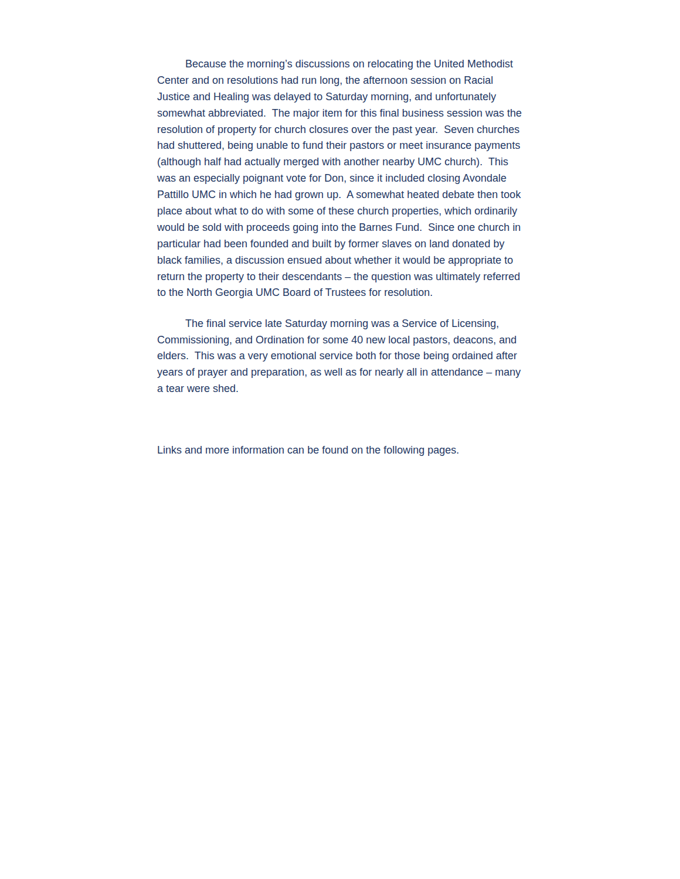Because the morning’s discussions on relocating the United Methodist Center and on resolutions had run long, the afternoon session on Racial Justice and Healing was delayed to Saturday morning, and unfortunately somewhat abbreviated. The major item for this final business session was the resolution of property for church closures over the past year. Seven churches had shuttered, being unable to fund their pastors or meet insurance payments (although half had actually merged with another nearby UMC church). This was an especially poignant vote for Don, since it included closing Avondale Pattillo UMC in which he had grown up. A somewhat heated debate then took place about what to do with some of these church properties, which ordinarily would be sold with proceeds going into the Barnes Fund. Since one church in particular had been founded and built by former slaves on land donated by black families, a discussion ensued about whether it would be appropriate to return the property to their descendants – the question was ultimately referred to the North Georgia UMC Board of Trustees for resolution.
The final service late Saturday morning was a Service of Licensing, Commissioning, and Ordination for some 40 new local pastors, deacons, and elders. This was a very emotional service both for those being ordained after years of prayer and preparation, as well as for nearly all in attendance – many a tear were shed.
Links and more information can be found on the following pages.